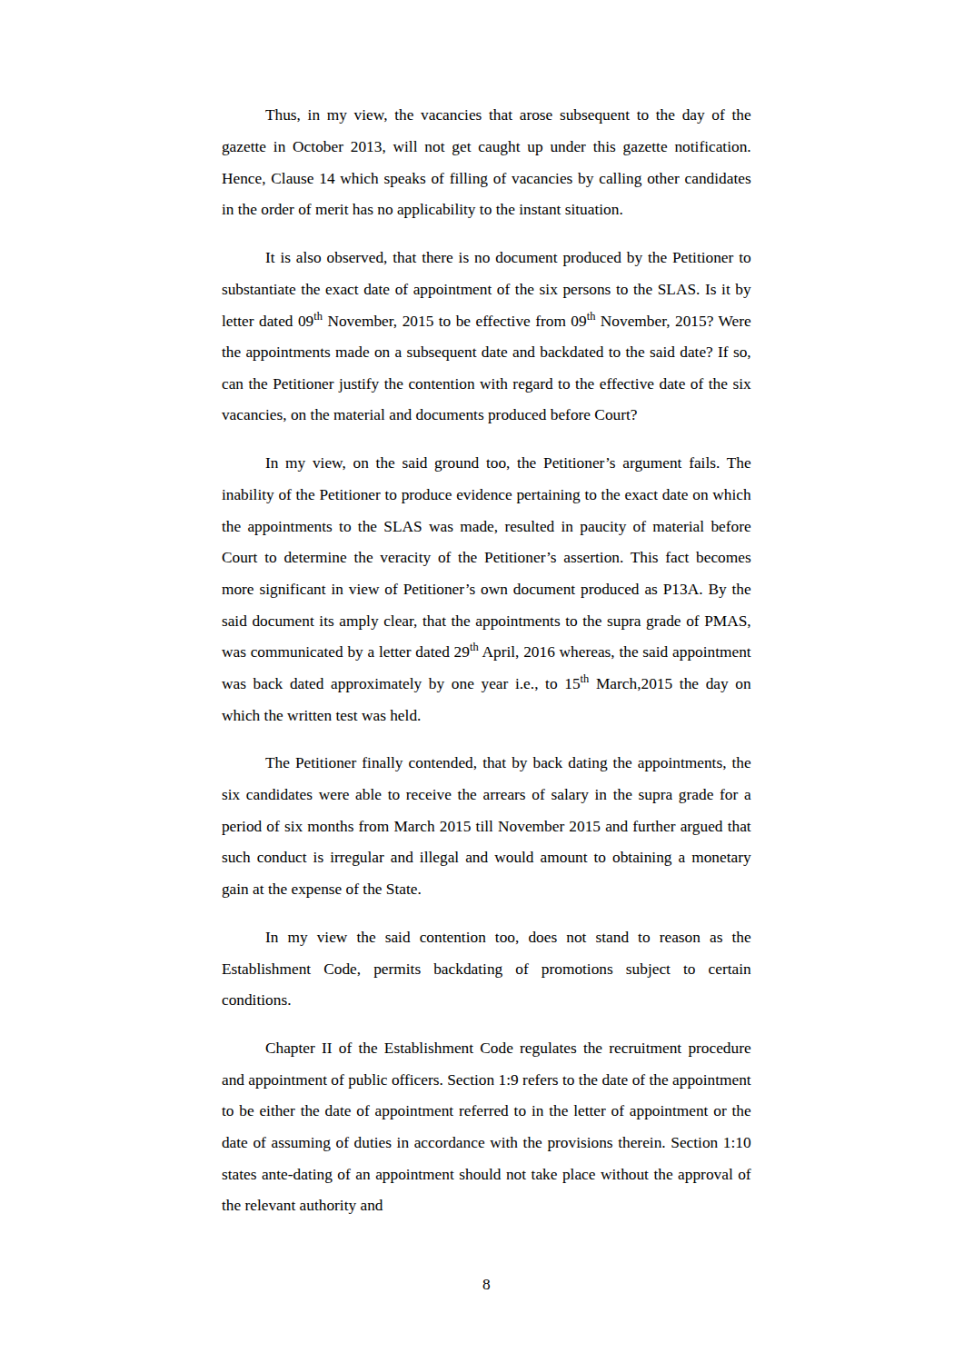Thus, in my view, the vacancies that arose subsequent to the day of the gazette in October 2013, will not get caught up under this gazette notification. Hence, Clause 14 which speaks of filling of vacancies by calling other candidates in the order of merit has no applicability to the instant situation.
It is also observed, that there is no document produced by the Petitioner to substantiate the exact date of appointment of the six persons to the SLAS. Is it by letter dated 09th November, 2015 to be effective from 09th November, 2015? Were the appointments made on a subsequent date and backdated to the said date? If so, can the Petitioner justify the contention with regard to the effective date of the six vacancies, on the material and documents produced before Court?
In my view, on the said ground too, the Petitioner’s argument fails. The inability of the Petitioner to produce evidence pertaining to the exact date on which the appointments to the SLAS was made, resulted in paucity of material before Court to determine the veracity of the Petitioner’s assertion. This fact becomes more significant in view of Petitioner’s own document produced as P13A. By the said document its amply clear, that the appointments to the supra grade of PMAS, was communicated by a letter dated 29th April, 2016 whereas, the said appointment was back dated approximately by one year i.e., to 15th March,2015 the day on which the written test was held.
The Petitioner finally contended, that by back dating the appointments, the six candidates were able to receive the arrears of salary in the supra grade for a period of six months from March 2015 till November 2015 and further argued that such conduct is irregular and illegal and would amount to obtaining a monetary gain at the expense of the State.
In my view the said contention too, does not stand to reason as the Establishment Code, permits backdating of promotions subject to certain conditions.
Chapter II of the Establishment Code regulates the recruitment procedure and appointment of public officers. Section 1:9 refers to the date of the appointment to be either the date of appointment referred to in the letter of appointment or the date of assuming of duties in accordance with the provisions therein. Section 1:10 states ante-dating of an appointment should not take place without the approval of the relevant authority and
8